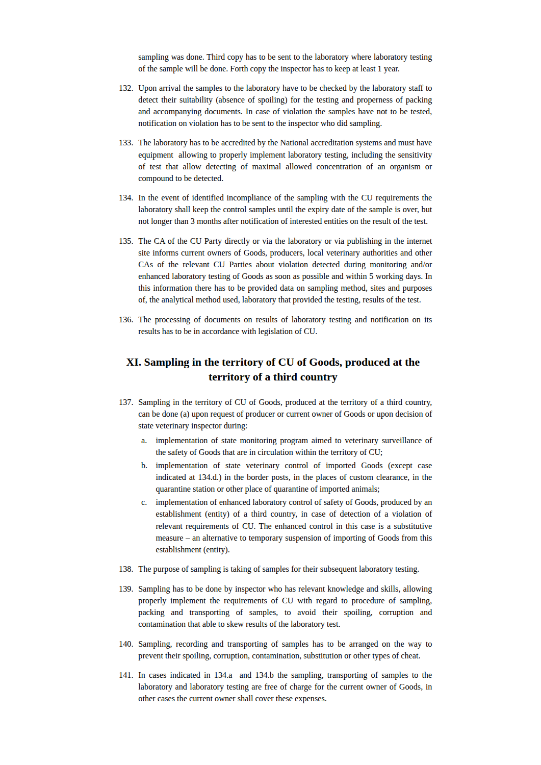sampling was done. Third copy has to be sent to the laboratory where laboratory testing of the sample will be done. Forth copy the inspector has to keep at least 1 year.
132. Upon arrival the samples to the laboratory have to be checked by the laboratory staff to detect their suitability (absence of spoiling) for the testing and properness of packing and accompanying documents. In case of violation the samples have not to be tested, notification on violation has to be sent to the inspector who did sampling.
133. The laboratory has to be accredited by the National accreditation systems and must have equipment allowing to properly implement laboratory testing, including the sensitivity of test that allow detecting of maximal allowed concentration of an organism or compound to be detected.
134. In the event of identified incompliance of the sampling with the CU requirements the laboratory shall keep the control samples until the expiry date of the sample is over, but not longer than 3 months after notification of interested entities on the result of the test.
135. The CA of the CU Party directly or via the laboratory or via publishing in the internet site informs current owners of Goods, producers, local veterinary authorities and other CAs of the relevant CU Parties about violation detected during monitoring and/or enhanced laboratory testing of Goods as soon as possible and within 5 working days. In this information there has to be provided data on sampling method, sites and purposes of, the analytical method used, laboratory that provided the testing, results of the test.
136. The processing of documents on results of laboratory testing and notification on its results has to be in accordance with legislation of CU.
XI. Sampling in the territory of CU of Goods, produced at the territory of a third country
137. Sampling in the territory of CU of Goods, produced at the territory of a third country, can be done (a) upon request of producer or current owner of Goods or upon decision of state veterinary inspector during:
a. implementation of state monitoring program aimed to veterinary surveillance of the safety of Goods that are in circulation within the territory of CU;
b. implementation of state veterinary control of imported Goods (except case indicated at 134.d.) in the border posts, in the places of custom clearance, in the quarantine station or other place of quarantine of imported animals;
c. implementation of enhanced laboratory control of safety of Goods, produced by an establishment (entity) of a third country, in case of detection of a violation of relevant requirements of CU. The enhanced control in this case is a substitutive measure – an alternative to temporary suspension of importing of Goods from this establishment (entity).
138. The purpose of sampling is taking of samples for their subsequent laboratory testing.
139. Sampling has to be done by inspector who has relevant knowledge and skills, allowing properly implement the requirements of CU with regard to procedure of sampling, packing and transporting of samples, to avoid their spoiling, corruption and contamination that able to skew results of the laboratory test.
140. Sampling, recording and transporting of samples has to be arranged on the way to prevent their spoiling, corruption, contamination, substitution or other types of cheat.
141. In cases indicated in 134.a and 134.b the sampling, transporting of samples to the laboratory and laboratory testing are free of charge for the current owner of Goods, in other cases the current owner shall cover these expenses.